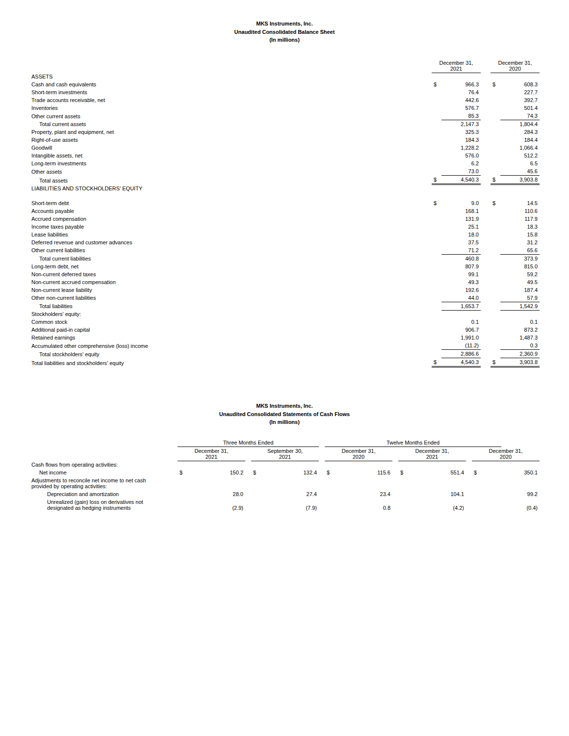MKS Instruments, Inc.
Unaudited Consolidated Balance Sheet
(In millions)
| | | December 31, 2021 | | December 31, 2020 |
| ASSETS | | | | | | |
| Cash and cash equivalents | | $ | 966.3 | | $ | 608.3 |
| Short-term investments | | | 76.4 | | | 227.7 |
| Trade accounts receivable, net | | | 442.6 | | | 392.7 |
| Inventories | | | 576.7 | | | 501.4 |
| Other current assets | | | 85.3 | | | 74.3 |
| Total current assets | | | 2,147.3 | | | 1,804.4 |
| Property, plant and equipment, net | | | 325.3 | | | 284.3 |
| Right-of-use assets | | | 184.3 | | | 184.4 |
| Goodwill | | | 1,228.2 | | | 1,066.4 |
| Intangible assets, net | | | 576.0 | | | 512.2 |
| Long-term investments | | | 6.2 | | | 6.5 |
| Other assets | | | 73.0 | | | 45.6 |
| Total assets | | $ | 4,540.3 | | $ | 3,903.8 |
| LIABILITIES AND STOCKHOLDERS' EQUITY | | | | | | |
| Short-term debt | | $ | 9.0 | | $ | 14.5 |
| Accounts payable | | | 168.1 | | | 110.6 |
| Accrued compensation | | | 131.9 | | | 117.9 |
| Income taxes payable | | | 25.1 | | | 18.3 |
| Lease liabilities | | | 18.0 | | | 15.8 |
| Deferred revenue and customer advances | | | 37.5 | | | 31.2 |
| Other current liabilities | | | 71.2 | | | 65.6 |
| Total current liabilities | | | 460.8 | | | 373.9 |
| Long-term debt, net | | | 807.9 | | | 815.0 |
| Non-current deferred taxes | | | 99.1 | | | 59.2 |
| Non-current accrued compensation | | | 49.3 | | | 49.5 |
| Non-current lease liability | | | 192.6 | | | 187.4 |
| Other non-current liabilities | | | 44.0 | | | 57.9 |
| Total liabilities | | | 1,653.7 | | | 1,542.9 |
| Stockholders' equity: | | | | | | |
| Common stock | | | 0.1 | | | 0.1 |
| Additional paid-in capital | | | 906.7 | | | 873.2 |
| Retained earnings | | | 1,991.0 | | | 1,487.3 |
| Accumulated other comprehensive (loss) income | | | (11.2) | | | 0.3 |
| Total stockholders' equity | | | 2,886.6 | | | 2,360.9 |
| Total liabilities and stockholders' equity | | $ | 4,540.3 | | $ | 3,903.8 |
MKS Instruments, Inc.
Unaudited Consolidated Statements of Cash Flows
(In millions)
| | | Three Months Ended | | Twelve Months Ended |
| | | December 31, 2021 | | September 30, 2021 | | December 31, 2020 | | December 31, 2021 | | December 31, 2020 |
| Cash flows from operating activities: | |
| Net income | | $ | 150.2 | | $ | 132.4 | | $ | 115.6 | | $ | 551.4 | | $ | 350.1 |
| Adjustments to reconcile net income to net cash provided by operating activities: | |
| Depreciation and amortization | | | 28.0 | | | 27.4 | | | 23.4 | | | 104.1 | | | 99.2 |
| Unrealized (gain) loss on derivatives not designated as hedging instruments | | | (2.9) | | | (7.9) | | | 0.8 | | | (4.2) | | | (0.4) |